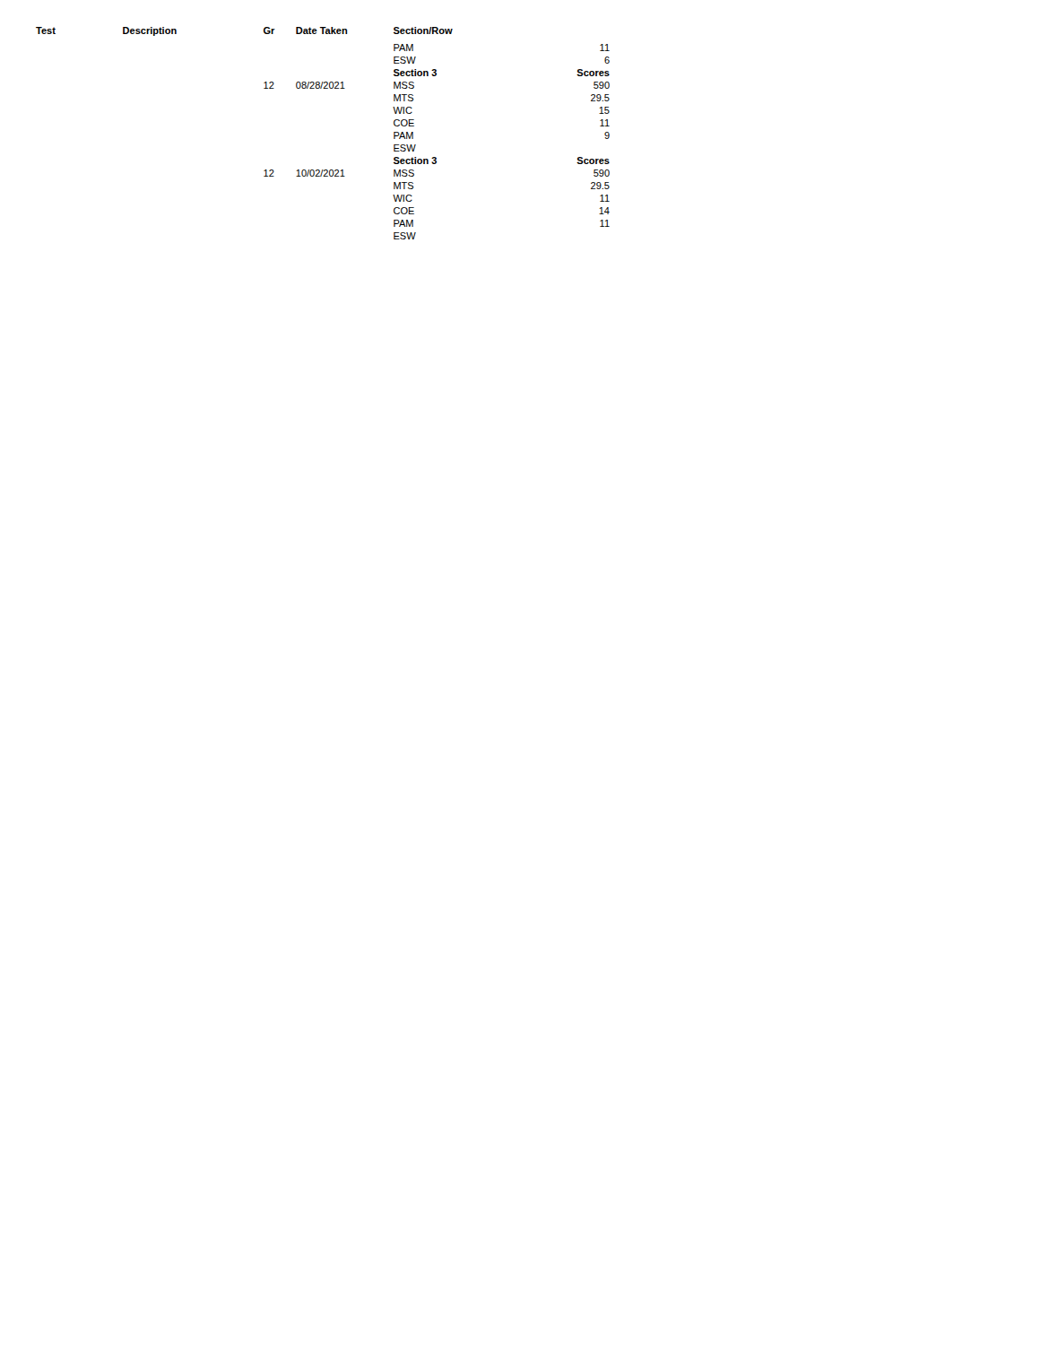| Test | Description | Gr | Date Taken | Section/Row | |
| --- | --- | --- | --- | --- | --- |
| | | | | PAM | 11 |
| | | | | ESW | 6 |
| | | | | Section 3 | Scores |
| | | 12 | 08/28/2021 | MSS | 590 |
| | | | | MTS | 29.5 |
| | | | | WIC | 15 |
| | | | | COE | 11 |
| | | | | PAM | 9 |
| | | | | ESW | |
| | | | | Section 3 | Scores |
| | | 12 | 10/02/2021 | MSS | 590 |
| | | | | MTS | 29.5 |
| | | | | WIC | 11 |
| | | | | COE | 14 |
| | | | | PAM | 11 |
| | | | | ESW | |